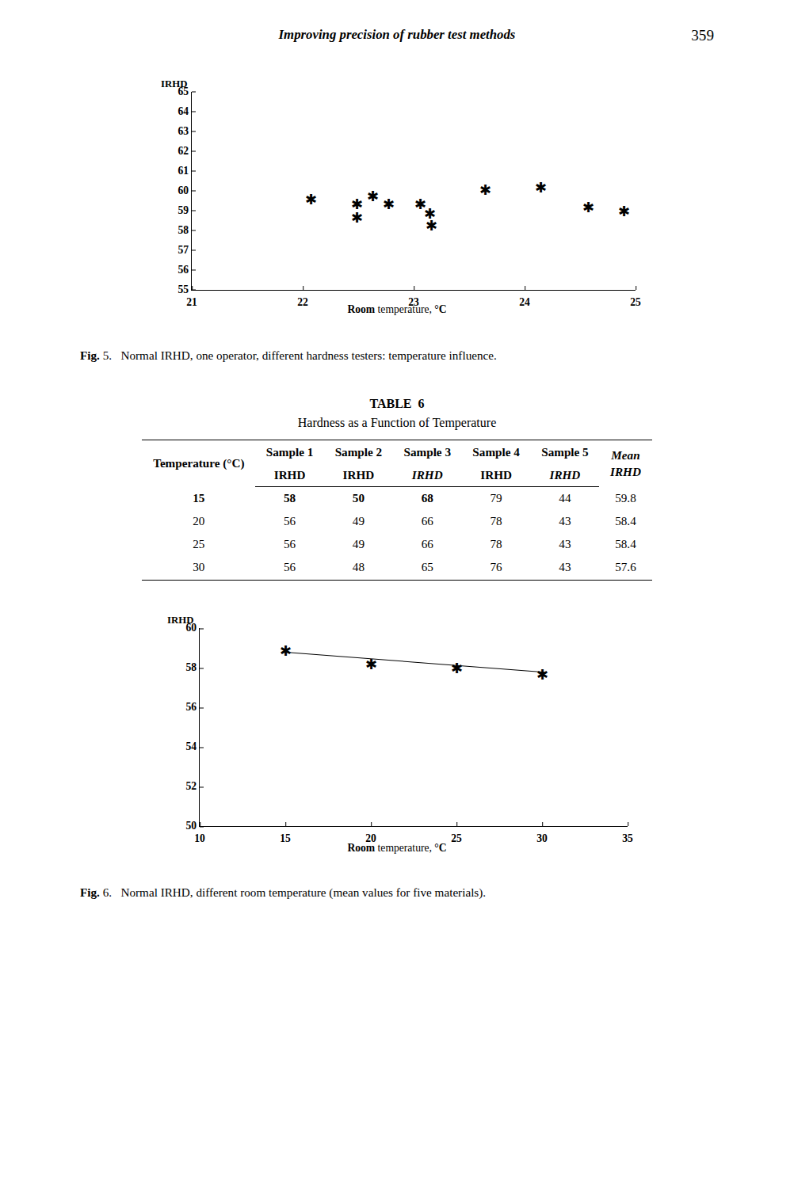Improving precision of rubber test methods 359
IRHD
65
64
63
62
61
60
59
58
57
56
55
21
22
23
24
25
✱
✱
✱
✱
✱
✱
✱
✱
✱
✱
✱
✱
Room temperature, °C
Fig. 5. Normal IRHD, one operator, different hardness testers: temperature influence.
TABLE 6
Hardness as a Function of Temperature
| Temperature (°C) | Sample 1 | Sample 2 | Sample 3 | Sample 4 | Sample 5 | Mean IRHD |
| --- | --- | --- | --- | --- | --- | --- |
| IRHD | IRHD | IRHD | IRHD | IRHD |
| 15 | 58 | 50 | 68 | 79 | 44 | 59.8 |
| 20 | 56 | 49 | 66 | 78 | 43 | 58.4 |
| 25 | 56 | 49 | 66 | 78 | 43 | 58.4 |
| 30 | 56 | 48 | 65 | 76 | 43 | 57.6 |
IRHD
60
58
56
54
52
50
10
15
20
25
30
35
✱
✱
✱
✱
Room temperature, °C
Fig. 6. Normal IRHD, different room temperature (mean values for five materials).